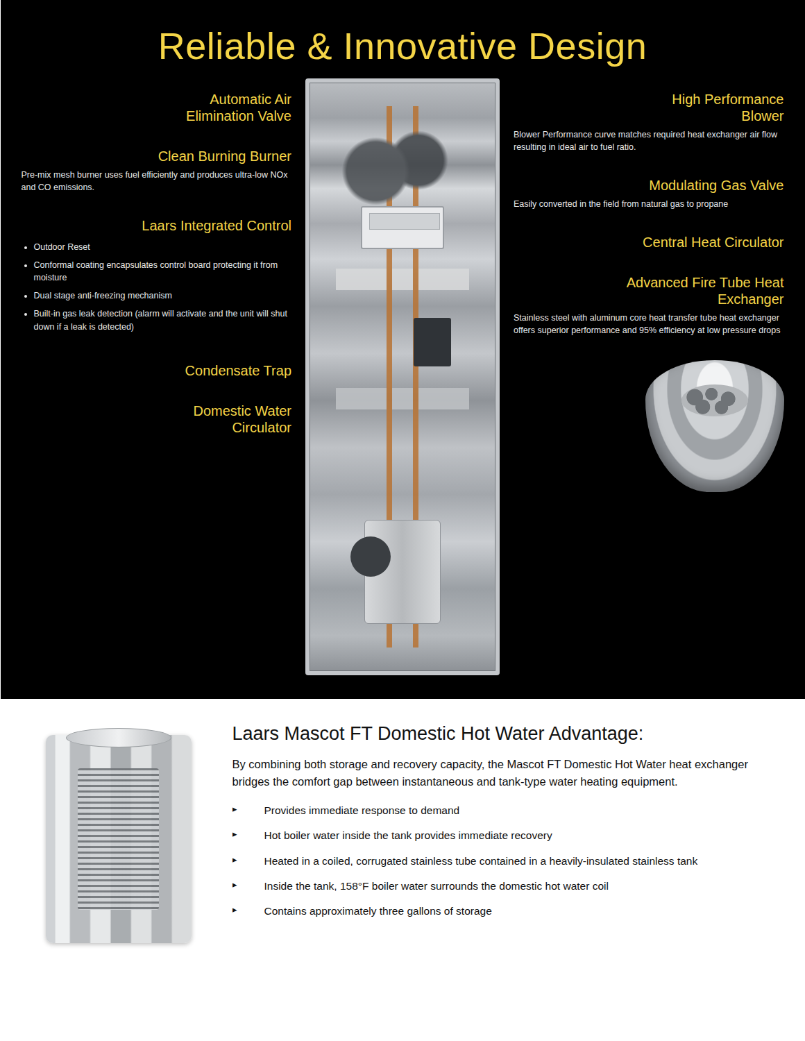Reliable & Innovative Design
Automatic Air
Elimination Valve
Clean Burning Burner
Pre-mix mesh burner uses fuel efficiently and produces ultra-low NOx and CO emissions.
Laars Integrated Control
Outdoor Reset
Conformal coating encapsulates control board protecting it from moisture
Dual stage anti-freezing mechanism
Built-in gas leak detection (alarm will activate and the unit will shut down if a leak is detected)
Condensate Trap
Domestic Water
Circulator
High Performance
Blower
Blower Performance curve matches required heat exchanger air flow resulting in ideal air to fuel ratio.
Modulating Gas Valve
Easily converted in the field from natural gas to propane
Central Heat Circulator
Advanced Fire Tube Heat
Exchanger
Stainless steel with aluminum core heat transfer tube heat exchanger offers superior performance and 95% efficiency at low pressure drops
Laars Mascot FT Domestic Hot Water Advantage:
By combining both storage and recovery capacity, the Mascot FT Domestic Hot Water heat exchanger bridges the comfort gap between instantaneous and tank-type water heating equipment.
Provides immediate response to demand
Hot boiler water inside the tank provides immediate recovery
Heated in a coiled, corrugated stainless tube contained in a heavily-insulated stainless tank
Inside the tank, 158°F boiler water surrounds the domestic hot water coil
Contains approximately three gallons of storage